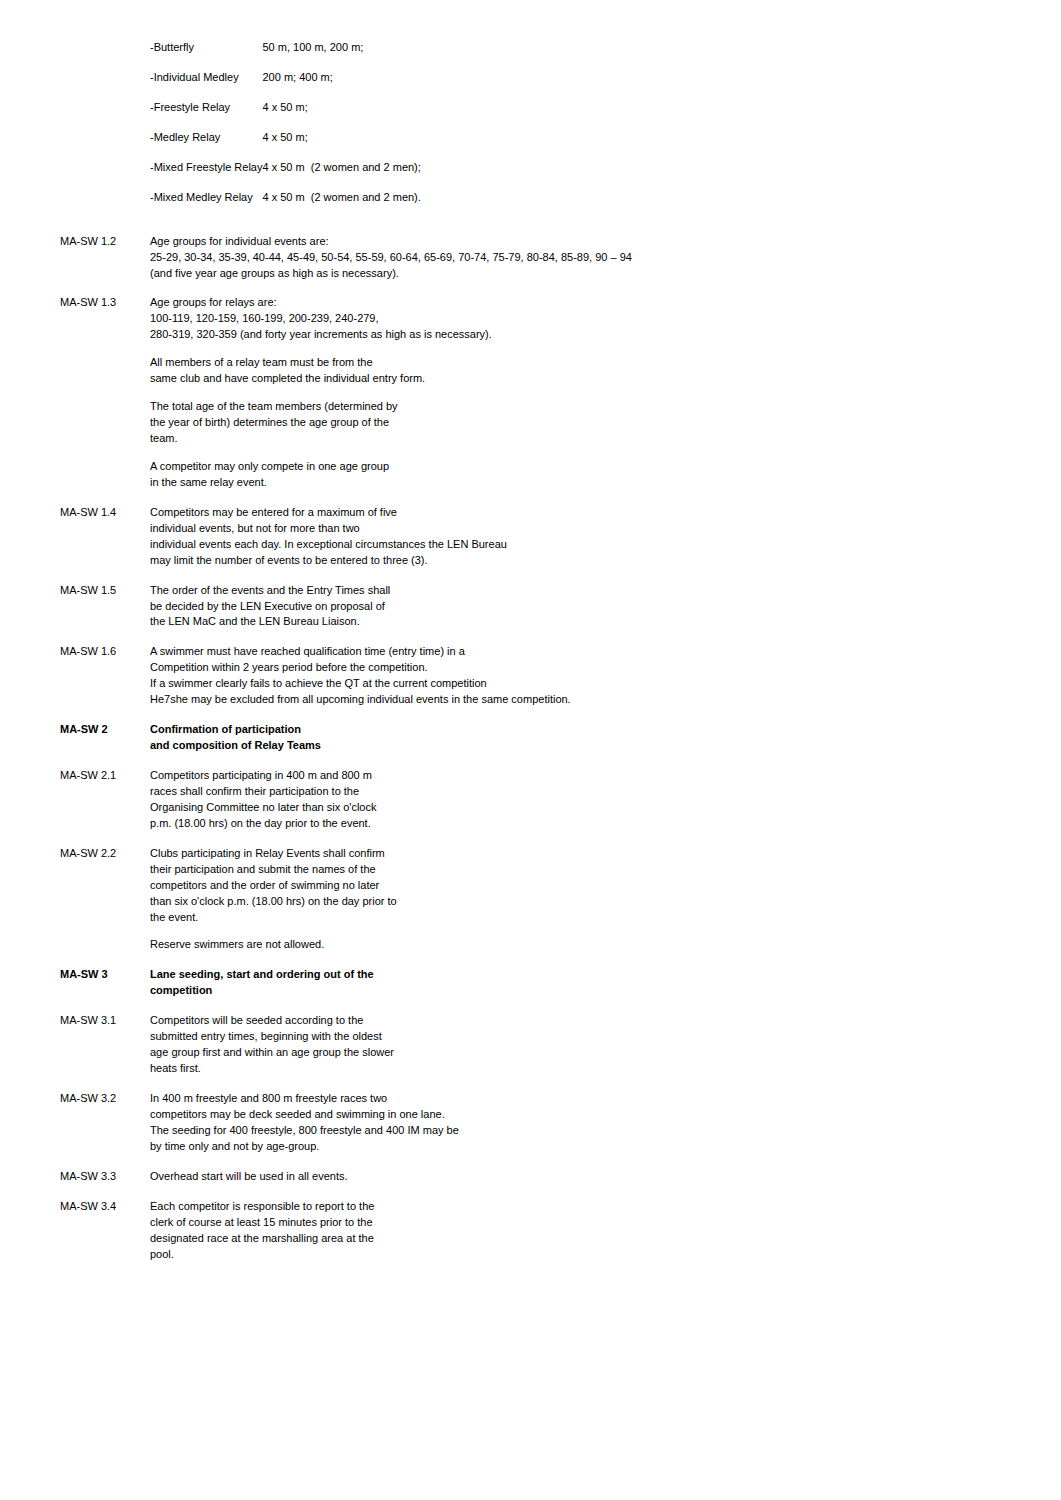| | / -Butterfly / 50 m, 100 m, 200 m; / / -Individual Medley / 200 m; 400 m; / / -Freestyle Relay / 4 x 50 m; / / -Medley Relay / 4 x 50 m; / / -Mixed Freestyle Relay / 4 x 50 m (2 women and 2 men); / / -Mixed Medley Relay / 4 x 50 m (2 women and 2 men). / | |
| MA-SW 1.2 | Age groups for individual events are: 25-29, 30-34, 35-39, 40-44, 45-49, 50-54, 55-59, 60-64, 65-69, 70-74, 75-79, 80-84, 85-89, 90 – 94 (and five year age groups as high as is necessary). |
| MA-SW 1.3 | Age groups for relays are: 100-119, 120-159, 160-199, 200-239, 240-279, 280-319, 320-359 (and forty year increments as high as is necessary). All members of a relay team must be from the same club and have completed the individual entry form. The total age of the team members (determined by the year of birth) determines the age group of the team. A competitor may only compete in one age group in the same relay event. |
| MA-SW 1.4 | Competitors may be entered for a maximum of five individual events, but not for more than two individual events each day. In exceptional circumstances the LEN Bureau may limit the number of events to be entered to three (3). |
| MA-SW 1.5 | The order of the events and the Entry Times shall be decided by the LEN Executive on proposal of the LEN MaC and the LEN Bureau Liaison. |
| MA-SW 1.6 | A swimmer must have reached qualification time (entry time) in a Competition within 2 years period before the competition. If a swimmer clearly fails to achieve the QT at the current competition He7she may be excluded from all upcoming individual events in the same competition. |
| MA-SW 2 | Confirmation of participation and composition of Relay Teams |
| MA-SW 2.1 | Competitors participating in 400 m and 800 m races shall confirm their participation to the Organising Committee no later than six o'clock p.m. (18.00 hrs) on the day prior to the event. |
| MA-SW 2.2 | Clubs participating in Relay Events shall confirm their participation and submit the names of the competitors and the order of swimming no later than six o'clock p.m. (18.00 hrs) on the day prior to the event. Reserve swimmers are not allowed. |
| MA-SW 3 | Lane seeding, start and ordering out of the competition |
| MA-SW 3.1 | Competitors will be seeded according to the submitted entry times, beginning with the oldest age group first and within an age group the slower heats first. |
| MA-SW 3.2 | In 400 m freestyle and 800 m freestyle races two competitors may be deck seeded and swimming in one lane. The seeding for 400 freestyle, 800 freestyle and 400 IM may be by time only and not by age-group. |
| MA-SW 3.3 | Overhead start will be used in all events. |
| MA-SW 3.4 | Each competitor is responsible to report to the clerk of course at least 15 minutes prior to the designated race at the marshalling area at the pool. |